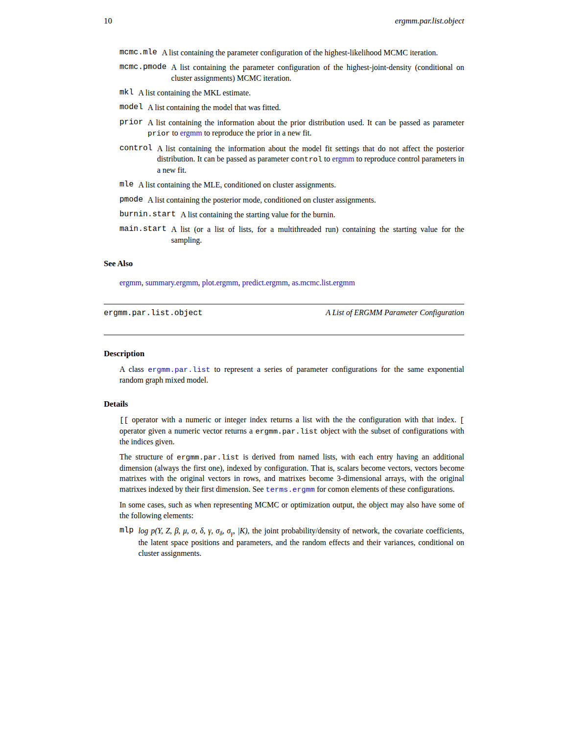10 ergmm.par.list.object
mcmc.mle
A list containing the parameter configuration of the highest-likelihood MCMC iteration.
mcmc.pmode
A list containing the parameter configuration of the highest-joint-density (conditional on cluster assignments) MCMC iteration.
mkl
A list containing the MKL estimate.
model
A list containing the model that was fitted.
prior
A list containing the information about the prior distribution used. It can be passed as parameter prior to ergmm to reproduce the prior in a new fit.
control
A list containing the information about the model fit settings that do not affect the posterior distribution. It can be passed as parameter control to ergmm to reproduce control parameters in a new fit.
mle
A list containing the MLE, conditioned on cluster assignments.
pmode
A list containing the posterior mode, conditioned on cluster assignments.
burnin.start
A list containing the starting value for the burnin.
main.start
A list (or a list of lists, for a multithreaded run) containing the starting value for the sampling.
See Also
ergmm, summary.ergmm, plot.ergmm, predict.ergmm, as.mcmc.list.ergmm
ergmm.par.list.object A List of ERGMM Parameter Configuration
Description
A class ergmm.par.list to represent a series of parameter configurations for the same exponential random graph mixed model.
Details
[[ operator with a numeric or integer index returns a list with the the configuration with that index. [ operator given a numeric vector returns a ergmm.par.list object with the subset of configurations with the indices given.
The structure of ergmm.par.list is derived from named lists, with each entry having an additional dimension (always the first one), indexed by configuration. That is, scalars become vectors, vectors become matrixes with the original vectors in rows, and matrixes become 3-dimensional arrays, with the original matrixes indexed by their first dimension. See terms.ergmm for comon elements of these configurations.
In some cases, such as when representing MCMC or optimization output, the object may also have some of the following elements:
mlp
log p(Y, Z, β, μ, σ, δ, γ, σδ, σγ, |K), the joint probability/density of network, the covariate coefficients, the latent space positions and parameters, and the random effects and their variances, conditional on cluster assignments.